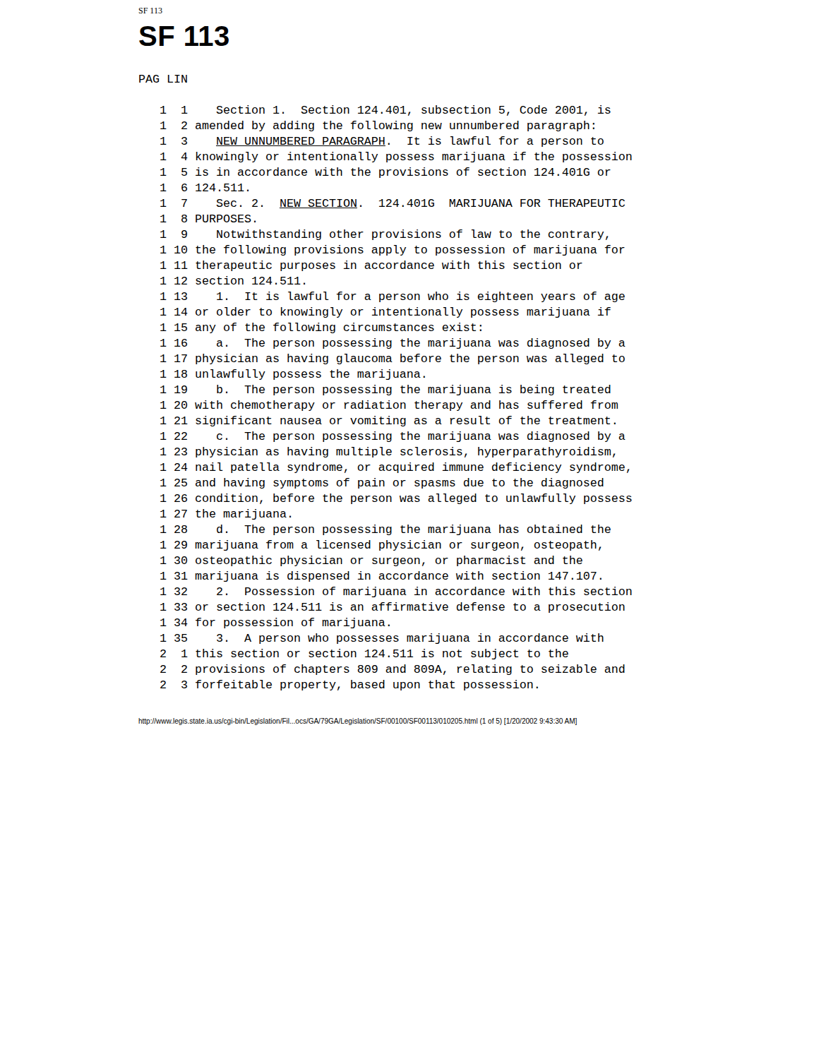SF 113
SF 113
PAG LIN

   1  1    Section 1.  Section 124.401, subsection 5, Code 2001, is
   1  2 amended by adding the following new unnumbered paragraph:
   1  3    NEW UNNUMBERED PARAGRAPH.  It is lawful for a person to
   1  4 knowingly or intentionally possess marijuana if the possession
   1  5 is in accordance with the provisions of section 124.401G or
   1  6 124.511.
   1  7    Sec. 2.  NEW SECTION.  124.401G  MARIJUANA FOR THERAPEUTIC
   1  8 PURPOSES.
   1  9    Notwithstanding other provisions of law to the contrary,
   1 10 the following provisions apply to possession of marijuana for
   1 11 therapeutic purposes in accordance with this section or
   1 12 section 124.511.
   1 13    1.  It is lawful for a person who is eighteen years of age
   1 14 or older to knowingly or intentionally possess marijuana if
   1 15 any of the following circumstances exist:
   1 16    a.  The person possessing the marijuana was diagnosed by a
   1 17 physician as having glaucoma before the person was alleged to
   1 18 unlawfully possess the marijuana.
   1 19    b.  The person possessing the marijuana is being treated
   1 20 with chemotherapy or radiation therapy and has suffered from
   1 21 significant nausea or vomiting as a result of the treatment.
   1 22    c.  The person possessing the marijuana was diagnosed by a
   1 23 physician as having multiple sclerosis, hyperparathyroidism,
   1 24 nail patella syndrome, or acquired immune deficiency syndrome,
   1 25 and having symptoms of pain or spasms due to the diagnosed
   1 26 condition, before the person was alleged to unlawfully possess
   1 27 the marijuana.
   1 28    d.  The person possessing the marijuana has obtained the
   1 29 marijuana from a licensed physician or surgeon, osteopath,
   1 30 osteopathic physician or surgeon, or pharmacist and the
   1 31 marijuana is dispensed in accordance with section 147.107.
   1 32    2.  Possession of marijuana in accordance with this section
   1 33 or section 124.511 is an affirmative defense to a prosecution
   1 34 for possession of marijuana.
   1 35    3.  A person who possesses marijuana in accordance with
   2  1 this section or section 124.511 is not subject to the
   2  2 provisions of chapters 809 and 809A, relating to seizable and
   2  3 forfeitable property, based upon that possession.
http://www.legis.state.ia.us/cgi-bin/Legislation/Fil...ocs/GA/79GA/Legislation/SF/00100/SF00113/010205.html (1 of 5) [1/20/2002 9:43:30 AM]